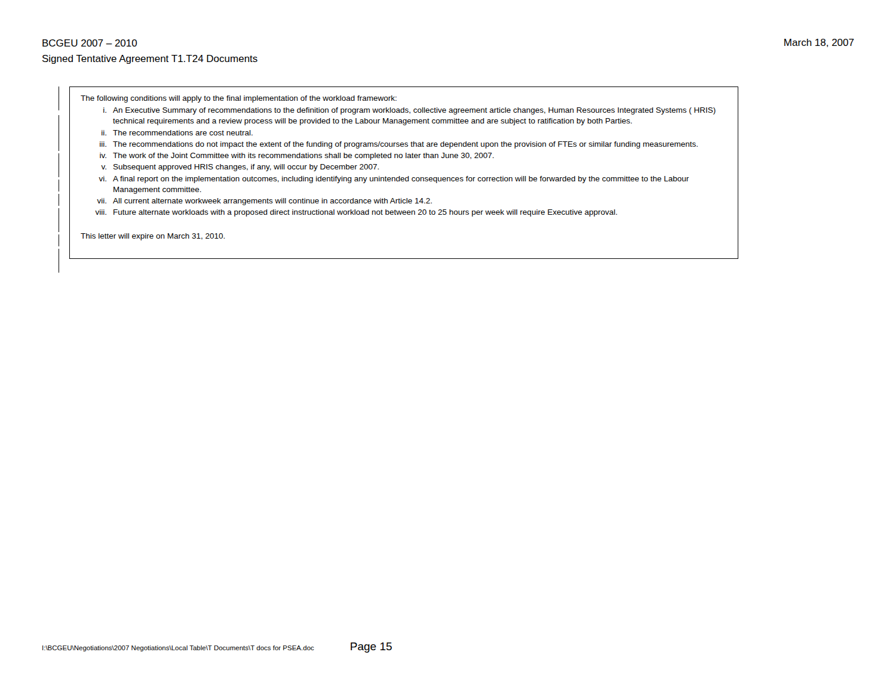BCGEU 2007 – 2010
Signed Tentative Agreement T1.T24 Documents
March 18, 2007
The following conditions will apply to the final implementation of the workload framework:
i. An Executive Summary of recommendations to the definition of program workloads, collective agreement article changes, Human Resources Integrated Systems ( HRIS) technical requirements and a review process will be provided to the Labour Management committee and are subject to ratification by both Parties.
ii. The recommendations are cost neutral.
iii. The recommendations do not impact the extent of the funding of programs/courses that are dependent upon the provision of FTEs or similar funding measurements.
iv. The work of the Joint Committee with its recommendations shall be completed no later than June 30, 2007.
v. Subsequent approved HRIS changes, if any, will occur by December 2007.
vi. A final report on the implementation outcomes, including identifying any unintended consequences for correction will be forwarded by the committee to the Labour Management committee.
vii. All current alternate workweek arrangements will continue in accordance with Article 14.2.
viii. Future alternate workloads with a proposed direct instructional workload not between 20 to 25 hours per week will require Executive approval.
This letter will expire on March 31, 2010.
I:\BCGEU\Negotiations\2007 Negotiations\Local Table\T Documents\T docs for PSEA.doc
Page 15